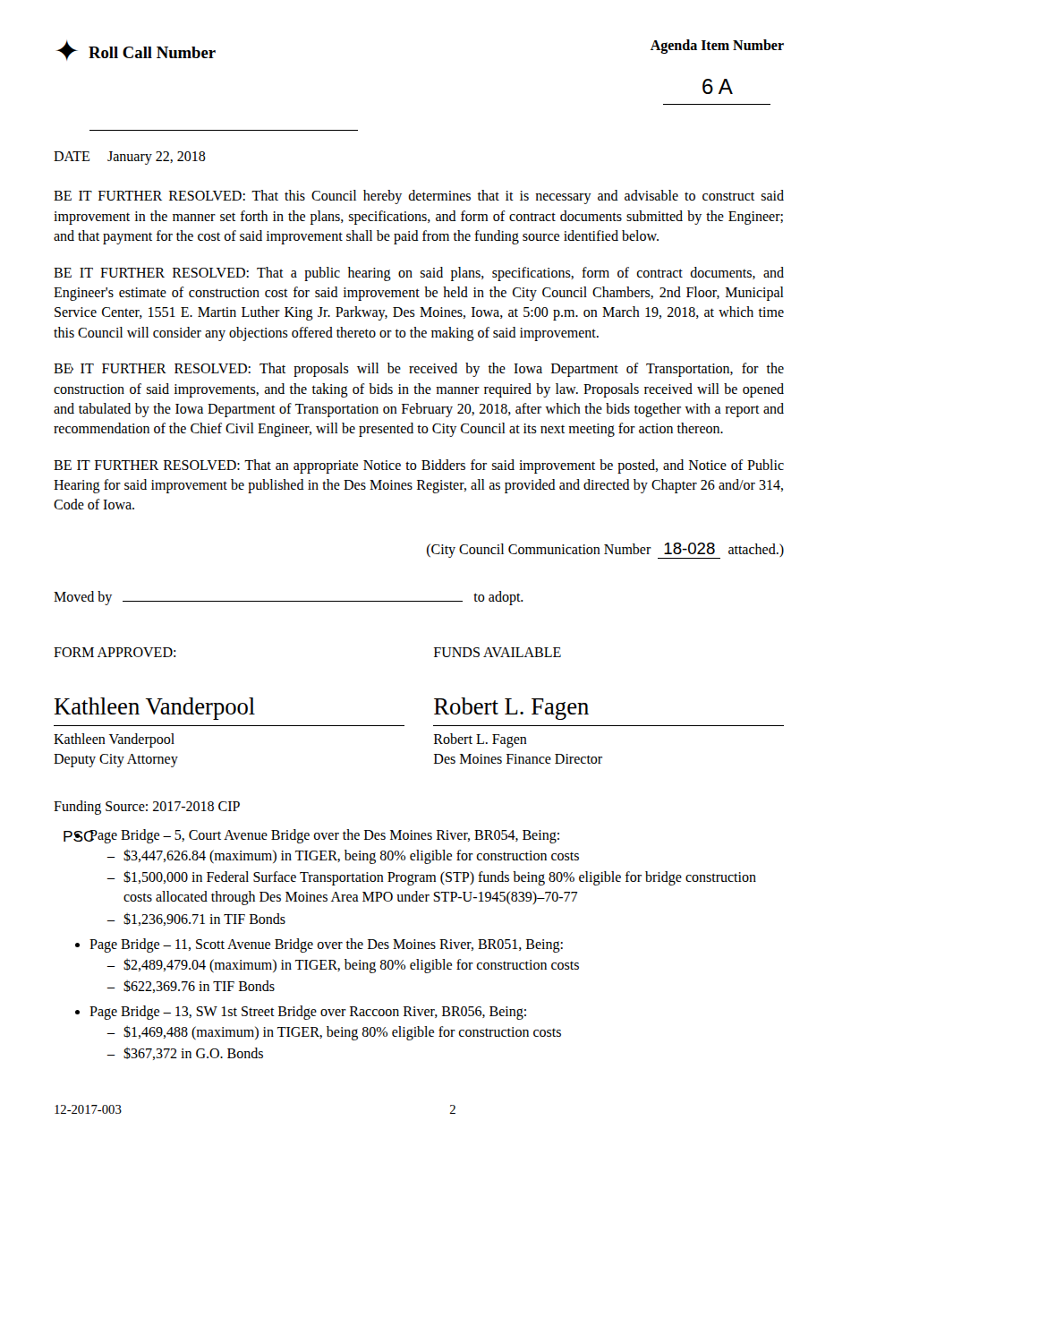✦ Roll Call Number
Agenda Item Number
6 A
DATEJanuary 22, 2018
BE IT FURTHER RESOLVED: That this Council hereby determines that it is necessary and advisable to construct said improvement in the manner set forth in the plans, specifications, and form of contract documents submitted by the Engineer; and that payment for the cost of said improvement shall be paid from the funding source identified below.
BE IT FURTHER RESOLVED: That a public hearing on said plans, specifications, form of contract documents, and Engineer's estimate of construction cost for said improvement be held in the City Council Chambers, 2nd Floor, Municipal Service Center, 1551 E. Martin Luther King Jr. Parkway, Des Moines, Iowa, at 5:00 p.m. on March 19, 2018, at which time this Council will consider any objections offered thereto or to the making of said improvement.
›BE IT FURTHER RESOLVED: That proposals will be received by the Iowa Department of Transportation, for the construction of said improvements, and the taking of bids in the manner required by law. Proposals received will be opened and tabulated by the Iowa Department of Transportation on February 20, 2018, after which the bids together with a report and recommendation of the Chief Civil Engineer, will be presented to City Council at its next meeting for action thereon.
BE IT FURTHER RESOLVED: That an appropriate Notice to Bidders for said improvement be posted, and Notice of Public Hearing for said improvement be published in the Des Moines Register, all as provided and directed by Chapter 26 and/or 314, Code of Iowa.
(City Council Communication Number 18-028 attached.)
Moved by to adopt.
FORM APPROVED:
Kathleen Vanderpool
Kathleen Vanderpool
Deputy City Attorney
FUNDS AVAILABLE
Robert L. Fagen
Robert L. Fagen
Des Moines Finance Director
Funding Source: 2017-2018 CIP
PSC
Page Bridge – 5, Court Avenue Bridge over the Des Moines River, BR054, Being:
$3,447,626.84 (maximum) in TIGER, being 80% eligible for construction costs
$1,500,000 in Federal Surface Transportation Program (STP) funds being 80% eligible for bridge construction costs allocated through Des Moines Area MPO under STP-U-1945(839)–70-77
$1,236,906.71 in TIF Bonds
Page Bridge – 11, Scott Avenue Bridge over the Des Moines River, BR051, Being:
$2,489,479.04 (maximum) in TIGER, being 80% eligible for construction costs
$622,369.76 in TIF Bonds
Page Bridge – 13, SW 1st Street Bridge over Raccoon River, BR056, Being:
$1,469,488 (maximum) in TIGER, being 80% eligible for construction costs
$367,372 in G.O. Bonds
12-2017-003 2